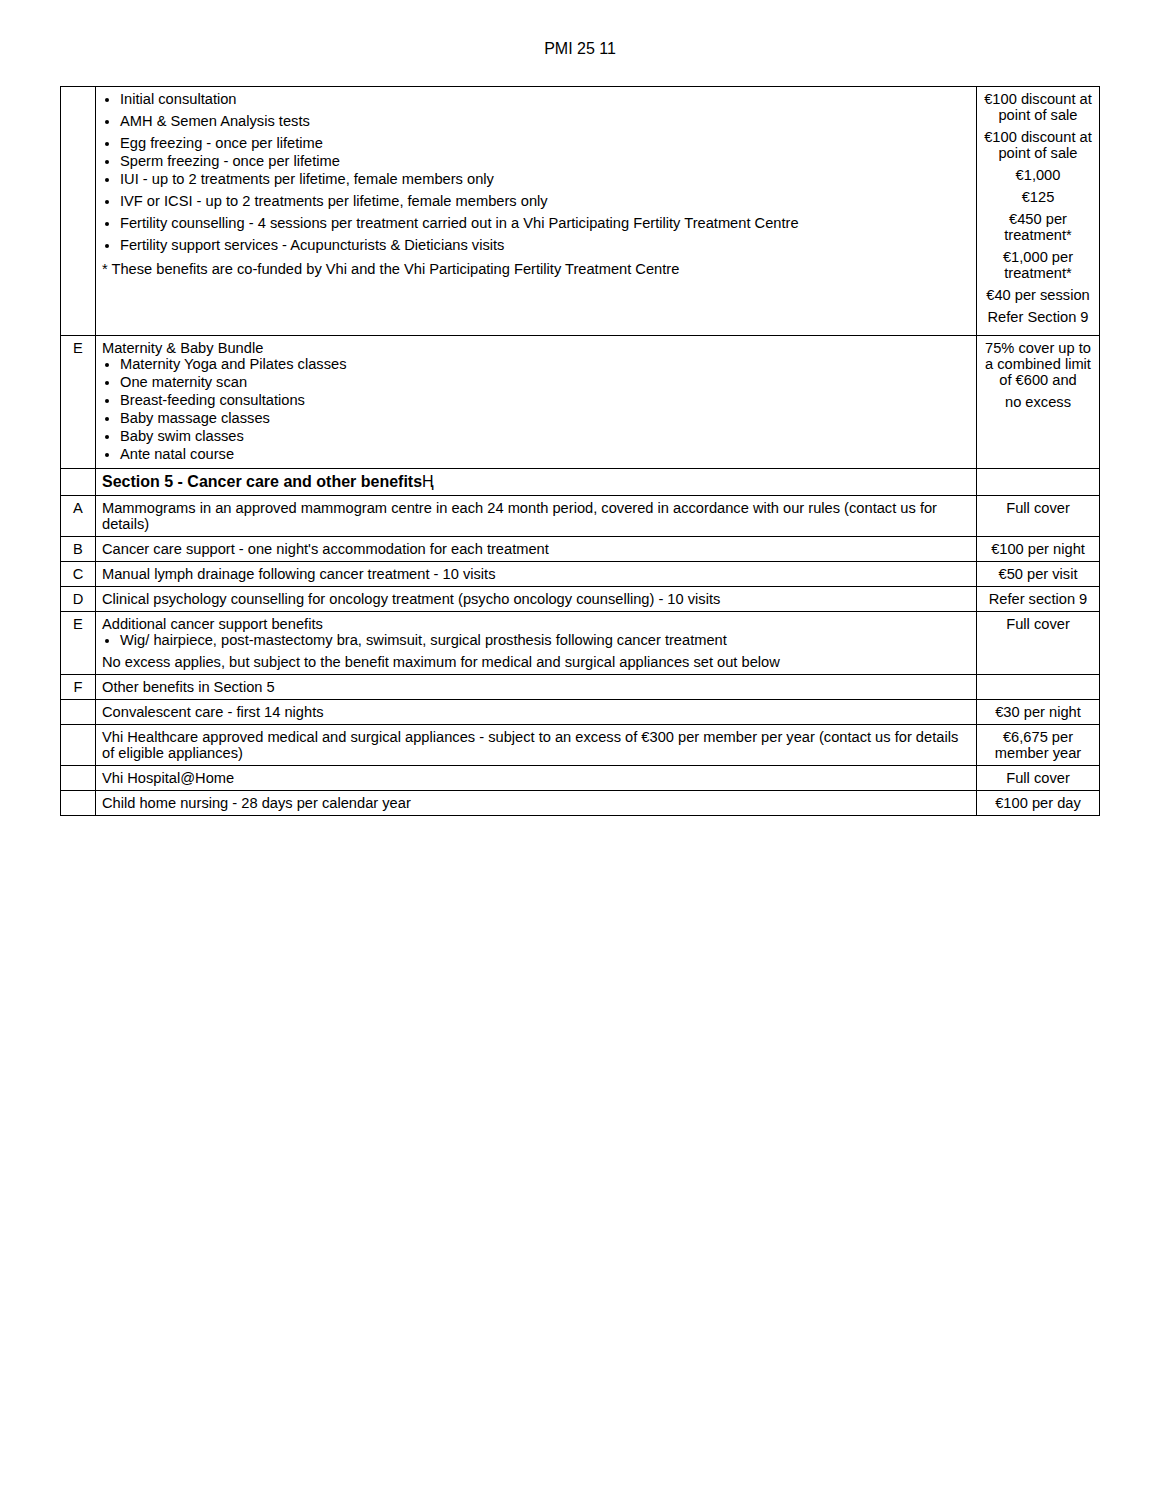PMI 25 11
| | Initial consultation AMH & Semen Analysis tests Egg freezing - once per lifetime Sperm freezing - once per lifetime IUI - up to 2 treatments per lifetime, female members only IVF or ICSI - up to 2 treatments per lifetime, female members only Fertility counselling - 4 sessions per treatment carried out in a Vhi Participating Fertility Treatment Centre Fertility support services - Acupuncturists & Dieticians visits * These benefits are co-funded by Vhi and the Vhi Participating Fertility Treatment Centre | €100 discount at point of sale €100 discount at point of sale €1,000 €125 €450 per treatment* €1,000 per treatment* €40 per session Refer Section 9 |
| E | Maternity & Baby Bundle Maternity Yoga and Pilates classes One maternity scan Breast-feeding consultations Baby massage classes Baby swim classes Ante natal course | 75% cover up to a combined limit of €600 and no excess |
| | Section 5 - Cancer care and other benefits Ⱨ | |
| A | Mammograms in an approved mammogram centre in each 24 month period, covered in accordance with our rules (contact us for details) | Full cover |
| B | Cancer care support - one night's accommodation for each treatment | €100 per night |
| C | Manual lymph drainage following cancer treatment - 10 visits | €50 per visit |
| D | Clinical psychology counselling for oncology treatment (psycho oncology counselling) - 10 visits | Refer section 9 |
| E | Additional cancer support benefits Wig/ hairpiece, post-mastectomy bra, swimsuit, surgical prosthesis following cancer treatment No excess applies, but subject to the benefit maximum for medical and surgical appliances set out below | Full cover |
| F | Other benefits in Section 5 | |
| | Convalescent care - first 14 nights | €30 per night |
| | Vhi Healthcare approved medical and surgical appliances - subject to an excess of €300 per member per year (contact us for details of eligible appliances) | €6,675 per member year |
| | Vhi Hospital@Home | Full cover |
| | Child home nursing - 28 days per calendar year | €100 per day |